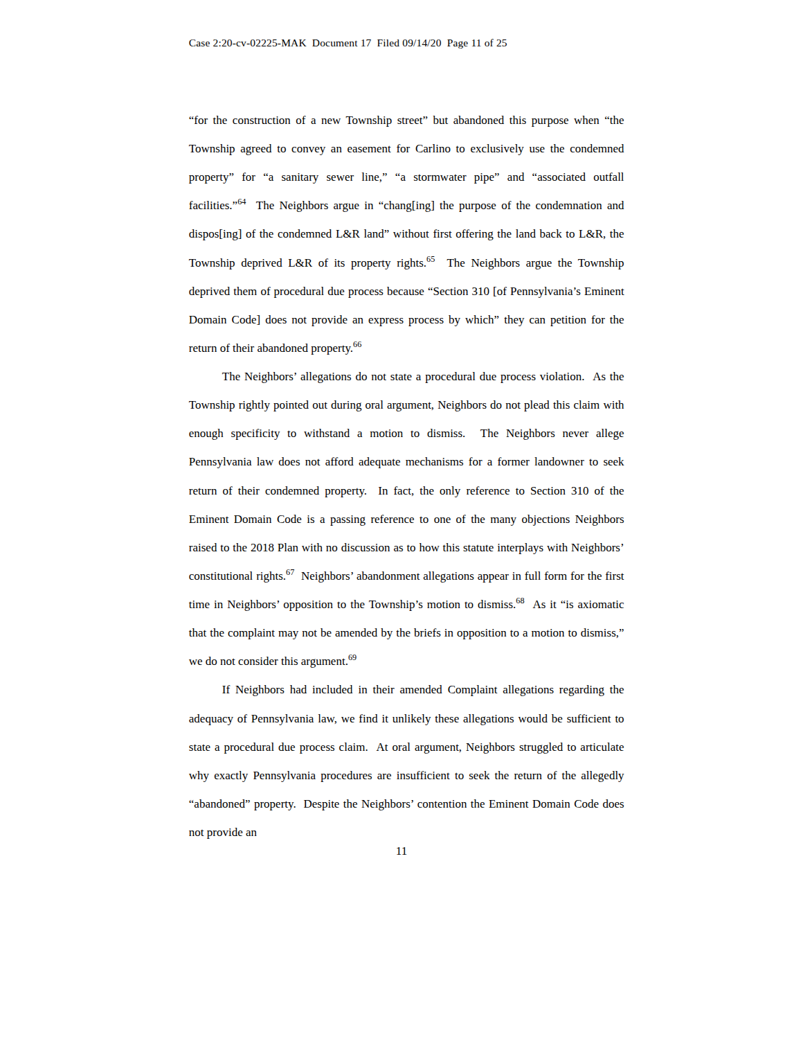Case 2:20-cv-02225-MAK Document 17 Filed 09/14/20 Page 11 of 25
“for the construction of a new Township street” but abandoned this purpose when “the Township agreed to convey an easement for Carlino to exclusively use the condemned property” for “a sanitary sewer line,” “a stormwater pipe” and “associated outfall facilities.”64 The Neighbors argue in “chang[ing] the purpose of the condemnation and dispos[ing] of the condemned L&R land” without first offering the land back to L&R, the Township deprived L&R of its property rights.65 The Neighbors argue the Township deprived them of procedural due process because “Section 310 [of Pennsylvania’s Eminent Domain Code] does not provide an express process by which” they can petition for the return of their abandoned property.66
The Neighbors’ allegations do not state a procedural due process violation. As the Township rightly pointed out during oral argument, Neighbors do not plead this claim with enough specificity to withstand a motion to dismiss. The Neighbors never allege Pennsylvania law does not afford adequate mechanisms for a former landowner to seek return of their condemned property. In fact, the only reference to Section 310 of the Eminent Domain Code is a passing reference to one of the many objections Neighbors raised to the 2018 Plan with no discussion as to how this statute interplays with Neighbors’ constitutional rights.67 Neighbors’ abandonment allegations appear in full form for the first time in Neighbors’ opposition to the Township’s motion to dismiss.68 As it “is axiomatic that the complaint may not be amended by the briefs in opposition to a motion to dismiss,” we do not consider this argument.69
If Neighbors had included in their amended Complaint allegations regarding the adequacy of Pennsylvania law, we find it unlikely these allegations would be sufficient to state a procedural due process claim. At oral argument, Neighbors struggled to articulate why exactly Pennsylvania procedures are insufficient to seek the return of the allegedly “abandoned” property. Despite the Neighbors’ contention the Eminent Domain Code does not provide an
11